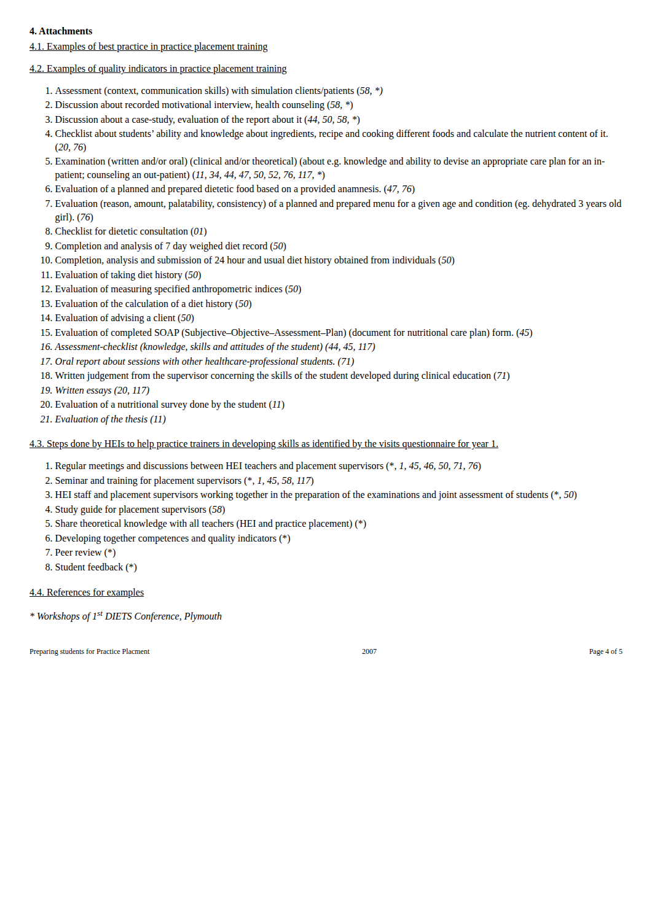4. Attachments
4.1. Examples of best practice in practice placement training
4.2. Examples of quality indicators in practice placement training
Assessment (context, communication skills) with simulation clients/patients (58, *)
Discussion about recorded motivational interview, health counseling (58, *)
Discussion about a case-study, evaluation of the report about it (44, 50, 58, *)
Checklist about students’ ability and knowledge about ingredients, recipe and cooking different foods and calculate the nutrient content of it. (20, 76)
Examination (written and/or oral) (clinical and/or theoretical) (about e.g. knowledge and ability to devise an appropriate care plan for an in-patient; counseling an out-patient) (11, 34, 44, 47, 50, 52, 76, 117, *)
Evaluation of a planned and prepared dietetic food based on a provided anamnesis. (47, 76)
Evaluation (reason, amount, palatability, consistency) of a planned and prepared menu for a given age and condition (eg. dehydrated 3 years old girl). (76)
Checklist for dietetic consultation (01)
Completion and analysis of 7 day weighed diet record (50)
Completion, analysis and submission of 24 hour and usual diet history obtained from individuals (50)
Evaluation of taking diet history (50)
Evaluation of measuring specified anthropometric indices (50)
Evaluation of the calculation of a diet history (50)
Evaluation of advising a client (50)
Evaluation of completed SOAP (Subjective–Objective–Assessment–Plan) (document for nutritional care plan) form. (45)
Assessment-checklist (knowledge, skills and attitudes of the student) (44, 45, 117)
Oral report about sessions with other healthcare-professional students. (71)
Written judgement from the supervisor concerning the skills of the student developed during clinical education (71)
Written essays (20, 117)
Evaluation of a nutritional survey done by the student (11)
Evaluation of the thesis (11)
4.3. Steps done by HEIs to help practice trainers in developing skills as identified by the visits questionnaire for year 1.
Regular meetings and discussions between HEI teachers and placement supervisors (*, 1, 45, 46, 50, 71, 76)
Seminar and training for placement supervisors (*, 1, 45, 58, 117)
HEI staff and placement supervisors working together in the preparation of the examinations and joint assessment of students (*, 50)
Study guide for placement supervisors (58)
Share theoretical knowledge with all teachers (HEI and practice placement) (*)
Developing together competences and quality indicators (*)
Peer review (*)
Student feedback (*)
4.4. References for examples
* Workshops of 1st DIETS Conference, Plymouth
Preparing students for Practice Placment 2007 Page 4 of 5